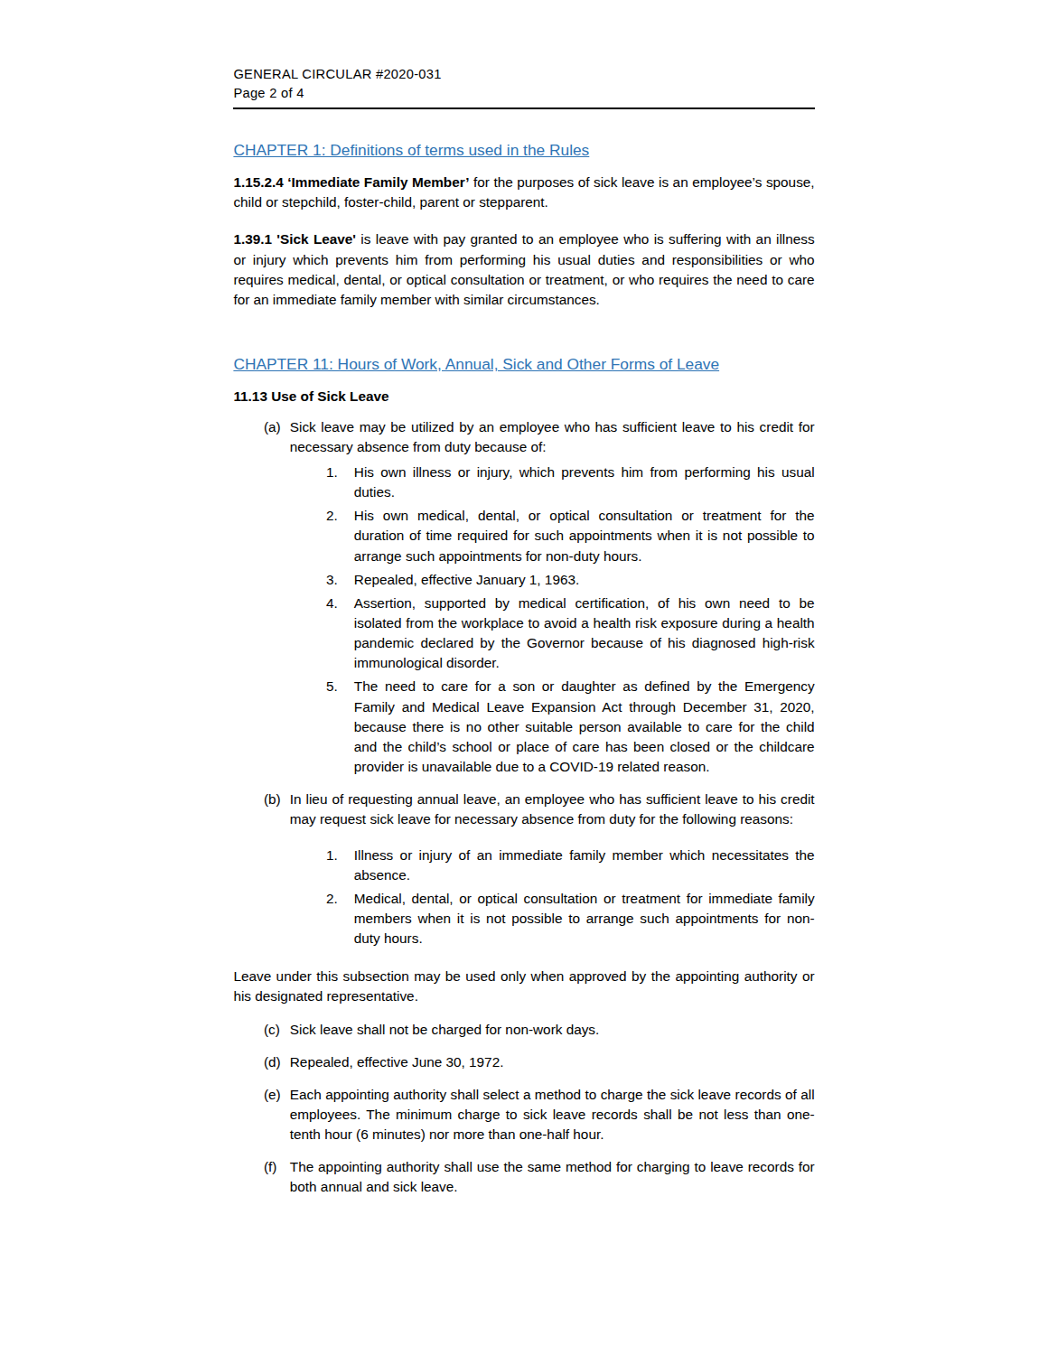GENERAL CIRCULAR #2020-031
Page 2 of 4
CHAPTER 1: Definitions of terms used in the Rules
1.15.2.4 ‘Immediate Family Member’ for the purposes of sick leave is an employee’s spouse, child or stepchild, foster-child, parent or stepparent.
1.39.1 'Sick Leave' is leave with pay granted to an employee who is suffering with an illness or injury which prevents him from performing his usual duties and responsibilities or who requires medical, dental, or optical consultation or treatment, or who requires the need to care for an immediate family member with similar circumstances.
CHAPTER 11: Hours of Work, Annual, Sick and Other Forms of Leave
11.13 Use of Sick Leave
(a) Sick leave may be utilized by an employee who has sufficient leave to his credit for necessary absence from duty because of:
1. His own illness or injury, which prevents him from performing his usual duties.
2. His own medical, dental, or optical consultation or treatment for the duration of time required for such appointments when it is not possible to arrange such appointments for non-duty hours.
3. Repealed, effective January 1, 1963.
4. Assertion, supported by medical certification, of his own need to be isolated from the workplace to avoid a health risk exposure during a health pandemic declared by the Governor because of his diagnosed high-risk immunological disorder.
5. The need to care for a son or daughter as defined by the Emergency Family and Medical Leave Expansion Act through December 31, 2020, because there is no other suitable person available to care for the child and the child’s school or place of care has been closed or the childcare provider is unavailable due to a COVID-19 related reason.
(b) In lieu of requesting annual leave, an employee who has sufficient leave to his credit may request sick leave for necessary absence from duty for the following reasons:
1. Illness or injury of an immediate family member which necessitates the absence.
2. Medical, dental, or optical consultation or treatment for immediate family members when it is not possible to arrange such appointments for non-duty hours.
Leave under this subsection may be used only when approved by the appointing authority or his designated representative.
(c) Sick leave shall not be charged for non-work days.
(d) Repealed, effective June 30, 1972.
(e) Each appointing authority shall select a method to charge the sick leave records of all employees. The minimum charge to sick leave records shall be not less than one-tenth hour (6 minutes) nor more than one-half hour.
(f) The appointing authority shall use the same method for charging to leave records for both annual and sick leave.